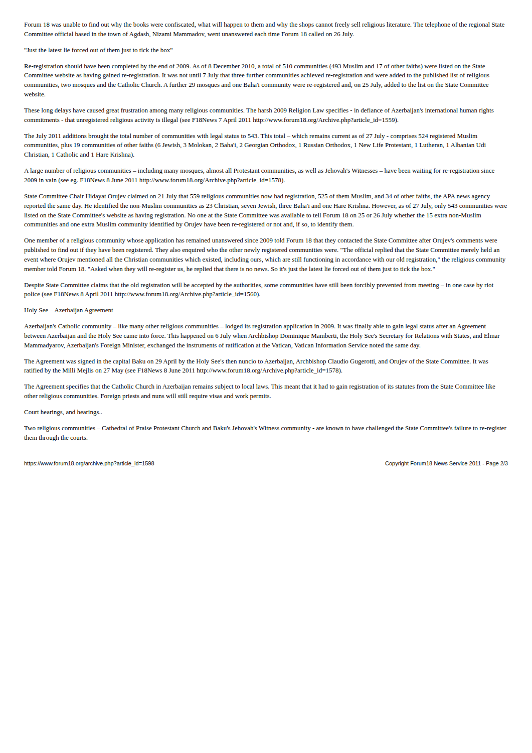Forum 18 was unable to find out why the books were confiscated, what will happen to them and why the shops cannot freely sell religious literature. The telephone of the regional State Committee official based in the town of Agdash, Nizami Mammadov, went unanswered each time Forum 18 called on 26 July.
"Just the latest lie forced out of them just to tick the box"
Re-registration should have been completed by the end of 2009. As of 8 December 2010, a total of 510 communities (493 Muslim and 17 of other faiths) were listed on the State Committee website as having gained re-registration. It was not until 7 July that three further communities achieved re-registration and were added to the published list of religious communities, two mosques and the Catholic Church. A further 29 mosques and one Baha'i community were re-registered and, on 25 July, added to the list on the State Committee website.
These long delays have caused great frustration among many religious communities. The harsh 2009 Religion Law specifies - in defiance of Azerbaijan's international human rights commitments - that unregistered religious activity is illegal (see F18News 7 April 2011 http://www.forum18.org/Archive.php?article_id=1559).
The July 2011 additions brought the total number of communities with legal status to 543. This total – which remains current as of 27 July - comprises 524 registered Muslim communities, plus 19 communities of other faiths (6 Jewish, 3 Molokan, 2 Baha'i, 2 Georgian Orthodox, 1 Russian Orthodox, 1 New Life Protestant, 1 Lutheran, 1 Albanian Udi Christian, 1 Catholic and 1 Hare Krishna).
A large number of religious communities – including many mosques, almost all Protestant communities, as well as Jehovah's Witnesses – have been waiting for re-registration since 2009 in vain (see eg. F18News 8 June 2011 http://www.forum18.org/Archive.php?article_id=1578).
State Committee Chair Hidayat Orujev claimed on 21 July that 559 religious communities now had registration, 525 of them Muslim, and 34 of other faiths, the APA news agency reported the same day. He identified the non-Muslim communities as 23 Christian, seven Jewish, three Baha'i and one Hare Krishna. However, as of 27 July, only 543 communities were listed on the State Committee's website as having registration. No one at the State Committee was available to tell Forum 18 on 25 or 26 July whether the 15 extra non-Muslim communities and one extra Muslim community identified by Orujev have been re-registered or not and, if so, to identify them.
One member of a religious community whose application has remained unanswered since 2009 told Forum 18 that they contacted the State Committee after Orujev's comments were published to find out if they have been registered. They also enquired who the other newly registered communities were. "The official replied that the State Committee merely held an event where Orujev mentioned all the Christian communities which existed, including ours, which are still functioning in accordance with our old registration," the religious community member told Forum 18. "Asked when they will re-register us, he replied that there is no news. So it's just the latest lie forced out of them just to tick the box."
Despite State Committee claims that the old registration will be accepted by the authorities, some communities have still been forcibly prevented from meeting – in one case by riot police (see F18News 8 April 2011 http://www.forum18.org/Archive.php?article_id=1560).
Holy See – Azerbaijan Agreement
Azerbaijan's Catholic community – like many other religious communities – lodged its registration application in 2009. It was finally able to gain legal status after an Agreement between Azerbaijan and the Holy See came into force. This happened on 6 July when Archbishop Dominique Mamberti, the Holy See's Secretary for Relations with States, and Elmar Mammadyarov, Azerbaijan's Foreign Minister, exchanged the instruments of ratification at the Vatican, Vatican Information Service noted the same day.
The Agreement was signed in the capital Baku on 29 April by the Holy See's then nuncio to Azerbaijan, Archbishop Claudio Gugerotti, and Orujev of the State Committee. It was ratified by the Milli Mejlis on 27 May (see F18News 8 June 2011 http://www.forum18.org/Archive.php?article_id=1578).
The Agreement specifies that the Catholic Church in Azerbaijan remains subject to local laws. This meant that it had to gain registration of its statutes from the State Committee like other religious communities. Foreign priests and nuns will still require visas and work permits.
Court hearings, and hearings..
Two religious communities – Cathedral of Praise Protestant Church and Baku's Jehovah's Witness community - are known to have challenged the State Committee's failure to re-register them through the courts.
https://www.forum18.org/archive.php?article_id=1598 Copyright Forum18 News Service 2011 - Page 2/3